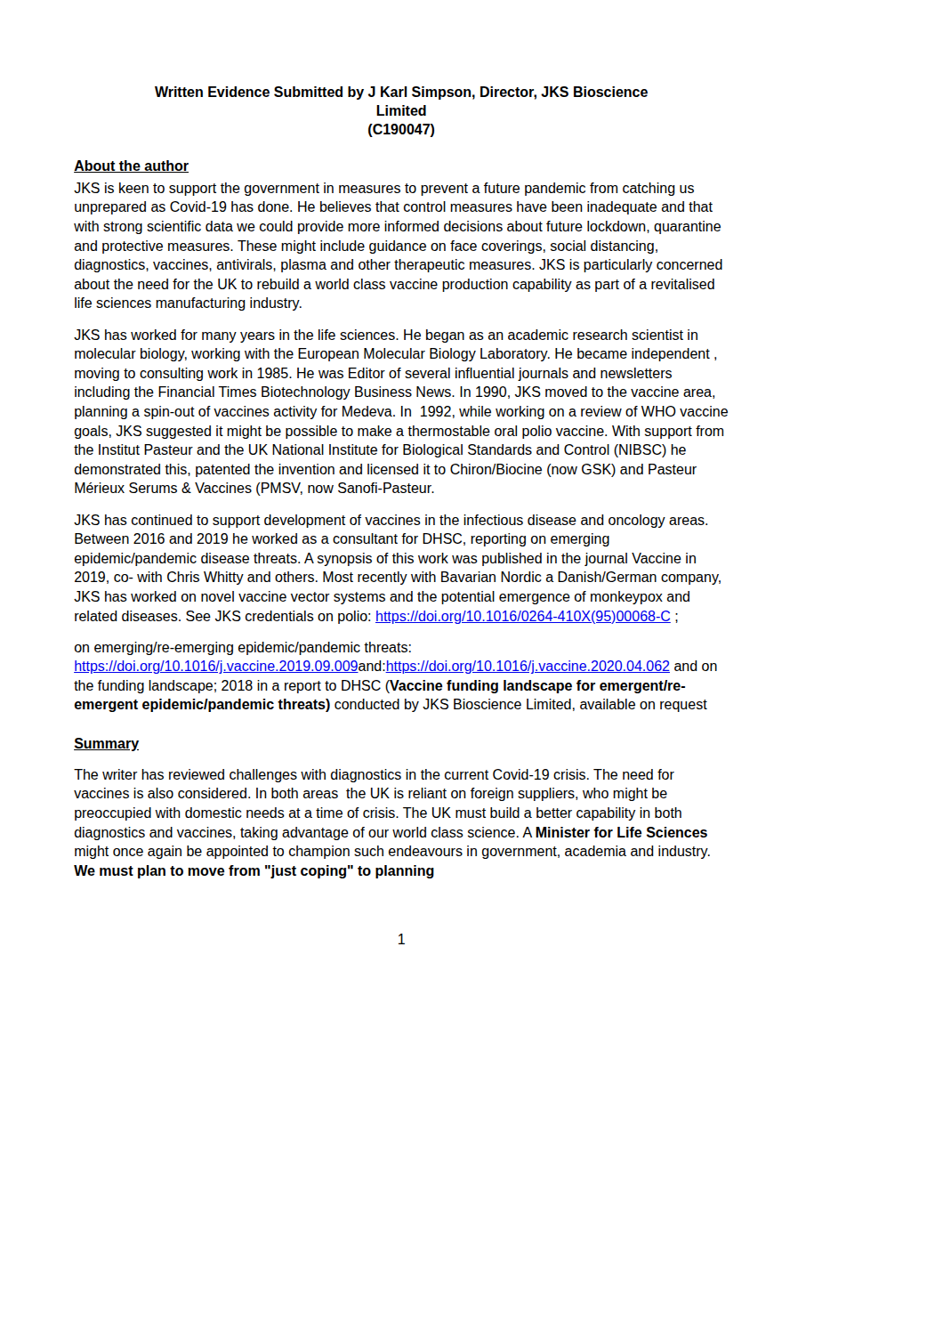Written Evidence Submitted by J Karl Simpson, Director, JKS Bioscience
Limited
(C190047)
About the author
JKS is keen to support the government in measures to prevent a future pandemic from catching us unprepared as Covid-19 has done. He believes that control measures have been inadequate and that with strong scientific data we could provide more informed decisions about future lockdown, quarantine and protective measures. These might include guidance on face coverings, social distancing, diagnostics, vaccines, antivirals, plasma and other therapeutic measures. JKS is particularly concerned about the need for the UK to rebuild a world class vaccine production capability as part of a revitalised life sciences manufacturing industry.
JKS has worked for many years in the life sciences. He began as an academic research scientist in molecular biology, working with the European Molecular Biology Laboratory. He became independent , moving to consulting work in 1985. He was Editor of several influential journals and newsletters including the Financial Times Biotechnology Business News. In 1990, JKS moved to the vaccine area, planning a spin-out of vaccines activity for Medeva. In 1992, while working on a review of WHO vaccine goals, JKS suggested it might be possible to make a thermostable oral polio vaccine. With support from the Institut Pasteur and the UK National Institute for Biological Standards and Control (NIBSC) he demonstrated this, patented the invention and licensed it to Chiron/Biocine (now GSK) and Pasteur Mérieux Serums & Vaccines (PMSV, now Sanofi-Pasteur.
JKS has continued to support development of vaccines in the infectious disease and oncology areas. Between 2016 and 2019 he worked as a consultant for DHSC, reporting on emerging epidemic/pandemic disease threats. A synopsis of this work was published in the journal Vaccine in 2019, co- with Chris Whitty and others. Most recently with Bavarian Nordic a Danish/German company, JKS has worked on novel vaccine vector systems and the potential emergence of monkeypox and related diseases. See JKS credentials on polio: https://doi.org/10.1016/0264-410X(95)00068-C ;
on emerging/re-emerging epidemic/pandemic threats:
https://doi.org/10.1016/j.vaccine.2019.09.009and:https://doi.org/10.1016/j.vaccine.2020.04.062 and on the funding landscape; 2018 in a report to DHSC (Vaccine funding landscape for emergent/re-emergent epidemic/pandemic threats) conducted by JKS Bioscience Limited, available on request
Summary
The writer has reviewed challenges with diagnostics in the current Covid-19 crisis. The need for vaccines is also considered. In both areas the UK is reliant on foreign suppliers, who might be preoccupied with domestic needs at a time of crisis. The UK must build a better capability in both diagnostics and vaccines, taking advantage of our world class science. A Minister for Life Sciences might once again be appointed to champion such endeavours in government, academia and industry. We must plan to move from "just coping" to planning
1